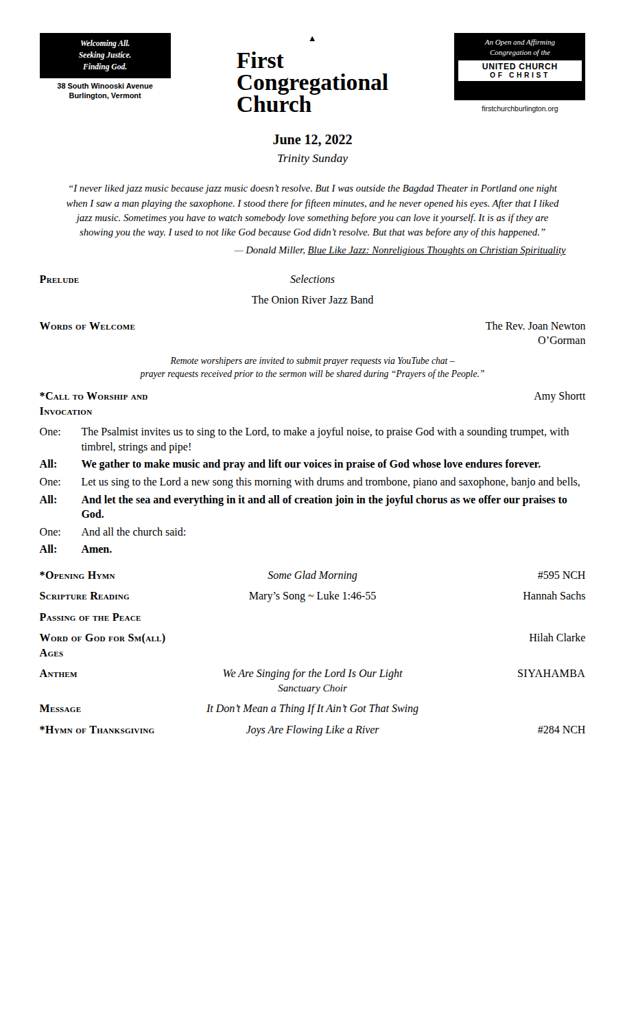Welcoming All.
Seeking Justice.
Finding God.
38 South Winooski Avenue
Burlington, Vermont
▲
First Congregational Church
An Open and Affirming
Congregation of the
UNITED CHURCH OF CHRIST
firstchurchburlington.org
June 12, 2022
Trinity Sunday
“I never liked jazz music because jazz music doesn’t resolve. But I was outside the Bagdad Theater in Portland one night when I saw a man playing the saxophone. I stood there for fifteen minutes, and he never opened his eyes. After that I liked jazz music. Sometimes you have to watch somebody love something before you can love it yourself. It is as if they are showing you the way. I used to not like God because God didn’t resolve. But that was before any of this happened.”
— Donald Miller, Blue Like Jazz: Nonreligious Thoughts on Christian Spirituality
Prelude
Selections
The Onion River Jazz Band
Words of Welcome
The Rev. Joan Newton O’Gorman
Remote worshipers are invited to submit prayer requests via YouTube chat –
prayer requests received prior to the sermon will be shared during “Prayers of the People.”
*Call to Worship and Invocation
Amy Shortt
One:
The Psalmist invites us to sing to the Lord, to make a joyful noise, to praise God with a sounding trumpet, with timbrel, strings and pipe!
All:
We gather to make music and pray and lift our voices in praise of God whose love endures forever.
One:
Let us sing to the Lord a new song this morning with drums and trombone, piano and saxophone, banjo and bells,
All:
And let the sea and everything in it and all of creation join in the joyful chorus as we offer our praises to God.
One:
And all the church said:
All:
Amen.
*Opening Hymn
Some Glad Morning
#595 NCH
Scripture Reading
Mary’s Song ~ Luke 1:46-55
Hannah Sachs
Passing of the Peace
Word of God for Sm(all) Ages
Hilah Clarke
Anthem
We Are Singing for the Lord Is Our Light
Sanctuary Choir
SIYAHAMBA
Message
It Don’t Mean a Thing If It Ain’t Got That Swing
*Hymn of Thanksgiving
Joys Are Flowing Like a River
#284 NCH